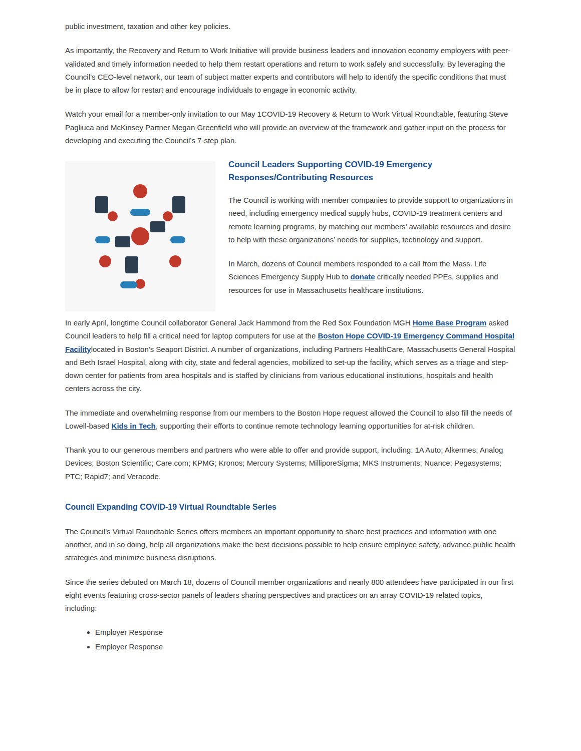public investment, taxation and other key policies.
As importantly, the Recovery and Return to Work Initiative will provide business leaders and innovation economy employers with peer-validated and timely information needed to help them restart operations and return to work safely and successfully. By leveraging the Council’s CEO-level network, our team of subject matter experts and contributors will help to identify the specific conditions that must be in place to allow for restart and encourage individuals to engage in economic activity.
Watch your email for a member-only invitation to our May 1COVID-19 Recovery & Return to Work Virtual Roundtable, featuring Steve Pagliuca and McKinsey Partner Megan Greenfield who will provide an overview of the framework and gather input on the process for developing and executing the Council’s 7-step plan.
Council Leaders Supporting COVID-19 Emergency Responses/Contributing Resources
The Council is working with member companies to provide support to organizations in need, including emergency medical supply hubs, COVID-19 treatment centers and remote learning programs, by matching our members’ available resources and desire to help with these organizations’ needs for supplies, technology and support.
In March, dozens of Council members responded to a call from the Mass. Life Sciences Emergency Supply Hub to donate critically needed PPEs, supplies and resources for use in Massachusetts healthcare institutions.
In early April, longtime Council collaborator General Jack Hammond from the Red Sox Foundation MGH Home Base Program asked Council leaders to help fill a critical need for laptop computers for use at the Boston Hope COVID-19 Emergency Command Hospital Facilitylocated in Boston's Seaport District. A number of organizations, including Partners HealthCare, Massachusetts General Hospital and Beth Israel Hospital, along with city, state and federal agencies, mobilized to set-up the facility, which serves as a triage and step-down center for patients from area hospitals and is staffed by clinicians from various educational institutions, hospitals and health centers across the city.
The immediate and overwhelming response from our members to the Boston Hope request allowed the Council to also fill the needs of Lowell-based Kids in Tech, supporting their efforts to continue remote technology learning opportunities for at-risk children.
Thank you to our generous members and partners who were able to offer and provide support, including: 1A Auto; Alkermes; Analog Devices; Boston Scientific; Care.com; KPMG; Kronos; Mercury Systems; MilliporeSigma; MKS Instruments; Nuance; Pegasystems; PTC; Rapid7; and Veracode.
Council Expanding COVID-19 Virtual Roundtable Series
The Council’s Virtual Roundtable Series offers members an important opportunity to share best practices and information with one another, and in so doing, help all organizations make the best decisions possible to help ensure employee safety, advance public health strategies and minimize business disruptions.
Since the series debuted on March 18, dozens of Council member organizations and nearly 800 attendees have participated in our first eight events featuring cross-sector panels of leaders sharing perspectives and practices on an array COVID-19 related topics, including:
Employer Response
Employer Response